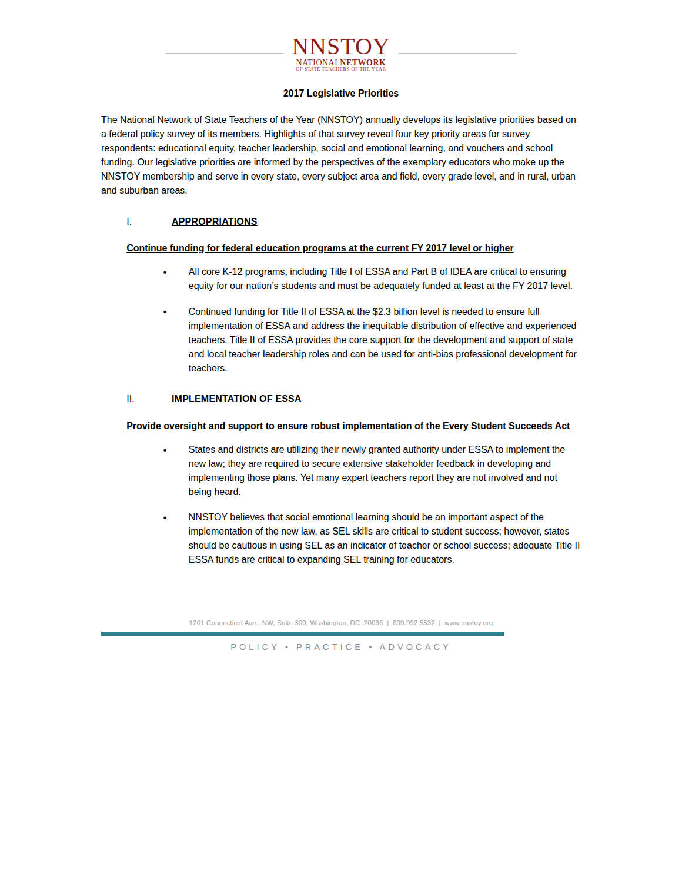NNSTOY
NATIONALNETWORK
OF STATE TEACHERS OF THE YEAR
2017 Legislative Priorities
The National Network of State Teachers of the Year (NNSTOY) annually develops its legislative priorities based on a federal policy survey of its members. Highlights of that survey reveal four key priority areas for survey respondents: educational equity, teacher leadership, social and emotional learning, and vouchers and school funding. Our legislative priorities are informed by the perspectives of the exemplary educators who make up the NNSTOY membership and serve in every state, every subject area and field, every grade level, and in rural, urban and suburban areas.
I. APPROPRIATIONS
Continue funding for federal education programs at the current FY 2017 level or higher
All core K-12 programs, including Title I of ESSA and Part B of IDEA are critical to ensuring equity for our nation’s students and must be adequately funded at least at the FY 2017 level.
Continued funding for Title II of ESSA at the $2.3 billion level is needed to ensure full implementation of ESSA and address the inequitable distribution of effective and experienced teachers. Title II of ESSA provides the core support for the development and support of state and local teacher leadership roles and can be used for anti-bias professional development for teachers.
II. IMPLEMENTATION OF ESSA
Provide oversight and support to ensure robust implementation of the Every Student Succeeds Act
States and districts are utilizing their newly granted authority under ESSA to implement the new law; they are required to secure extensive stakeholder feedback in developing and implementing those plans. Yet many expert teachers report they are not involved and not being heard.
NNSTOY believes that social emotional learning should be an important aspect of the implementation of the new law, as SEL skills are critical to student success; however, states should be cautious in using SEL as an indicator of teacher or school success; adequate Title II ESSA funds are critical to expanding SEL training for educators.
1201 Connecticut Ave., NW, Suite 300, Washington, DC 20036 | 609.992.5532 | www.nnstoy.org
POLICY • PRACTICE • ADVOCACY